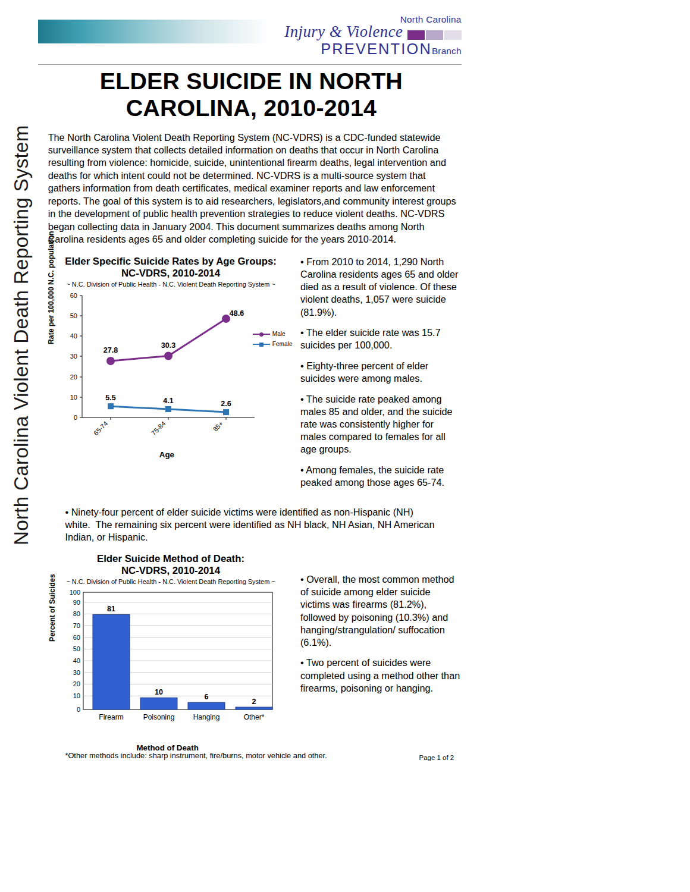North Carolina Violent Death Reporting System
North Carolina
Injury & Violence
PREVENTIONBranch
ELDER SUICIDE IN NORTH CAROLINA, 2010-2014
The North Carolina Violent Death Reporting System (NC-VDRS) is a CDC-funded statewide surveillance system that collects detailed information on deaths that occur in North Carolina resulting from violence: homicide, suicide, unintentional firearm deaths, legal intervention and deaths for which intent could not be determined. NC-VDRS is a multi-source system that gathers information from death certificates, medical examiner reports and law enforcement reports. The goal of this system is to aid researchers, legislators,and community interest groups in the development of public health prevention strategies to reduce violent deaths. NC-VDRS began collecting data in January 2004. This document summarizes deaths among North Carolina residents ages 65 and older completing suicide for the years 2010-2014.
Elder Specific Suicide Rates by Age Groups:
NC-VDRS, 2010-2014
~ N.C. Division of Public Health - N.C. Violent Death Reporting System ~
Rate per 100,000 N.C. population
Age
0 10 20 30 40 50 60 65-74 75-84 85+ 27.8 30.3 48.6 5.5 4.1 2.6
Male
Female
• From 2010 to 2014, 1,290 North Carolina residents ages 65 and older died as a result of violence. Of these violent deaths, 1,057 were suicide (81.9%).
• The elder suicide rate was 15.7 suicides per 100,000.
• Eighty-three percent of elder suicides were among males.
• The suicide rate peaked among males 85 and older, and the suicide rate was consistently higher for males compared to females for all age groups.
• Among females, the suicide rate peaked among those ages 65-74.
• Ninety-four percent of elder suicide victims were identified as non-Hispanic (NH) white. The remaining six percent were identified as NH black, NH Asian, NH American Indian, or Hispanic.
Elder Suicide Method of Death:
NC-VDRS, 2010-2014
~ N.C. Division of Public Health - N.C. Violent Death Reporting System ~
Percent of Suicides
Method of Death
0 10 20 30 40 50 60 70 80 90 100 81 10 6 2 Firearm Poisoning Hanging Other*
• Overall, the most common method of suicide among elder suicide victims was firearms (81.2%), followed by poisoning (10.3%) and hanging/strangulation/ suffocation (6.1%).
• Two percent of suicides were completed using a method other than firearms, poisoning or hanging.
*Other methods include: sharp instrument, fire/burns, motor vehicle and other.
Page 1 of 2